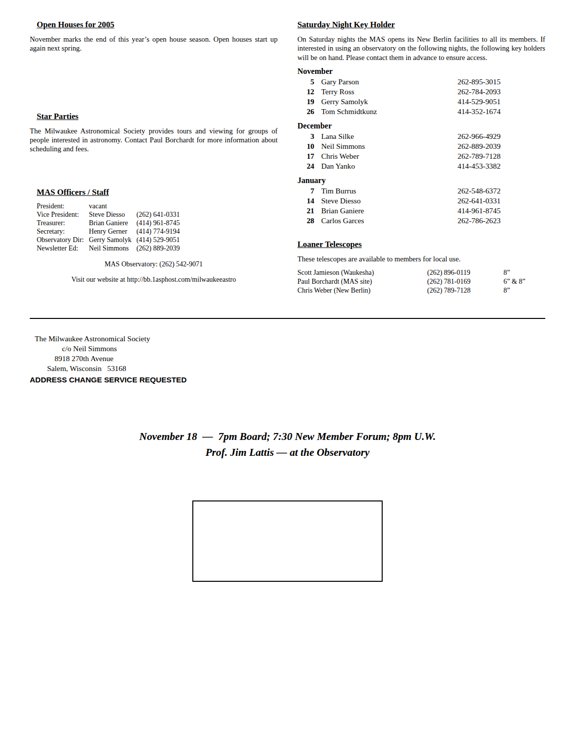Open Houses for 2005
November marks the end of this year’s open house season. Open houses start up again next spring.
Star Parties
The Milwaukee Astronomical Society provides tours and viewing for groups of people interested in astronomy. Contact Paul Borchardt for more information about scheduling and fees.
MAS Officers / Staff
| President: | vacant | |
| Vice President: | Steve Diesso | (262) 641-0331 |
| Treasurer: | Brian Ganiere | (414) 961-8745 |
| Secretary: | Henry Gerner | (414) 774-9194 |
| Observatory Dir: | Gerry Samolyk | (414) 529-9051 |
| Newsletter Ed: | Neil Simmons | (262) 889-2039 |
MAS Observatory: (262) 542-9071
Visit our website at http://bb.1asphost.com/milwaukeeastro
Saturday Night Key Holder
On Saturday nights the MAS opens its New Berlin facilities to all its members. If interested in using an observatory on the following nights, the following key holders will be on hand. Please contact them in advance to ensure access.
November
| 5 | Gary Parson | 262-895-3015 |
| 12 | Terry Ross | 262-784-2093 |
| 19 | Gerry Samolyk | 414-529-9051 |
| 26 | Tom Schmidtkunz | 414-352-1674 |
December
| 3 | Lana Silke | 262-966-4929 |
| 10 | Neil Simmons | 262-889-2039 |
| 17 | Chris Weber | 262-789-7128 |
| 24 | Dan Yanko | 414-453-3382 |
January
| 7 | Tim Burrus | 262-548-6372 |
| 14 | Steve Diesso | 262-641-0331 |
| 21 | Brian Ganiere | 414-961-8745 |
| 28 | Carlos Garces | 262-786-2623 |
Loaner Telescopes
These telescopes are available to members for local use.
| Scott Jamieson (Waukesha) | (262) 896-0119 | 8” |
| Paul Borchardt (MAS site) | (262) 781-0169 | 6” & 8” |
| Chris Weber (New Berlin) | (262) 789-7128 | 8” |
The Milwaukee Astronomical Society
c/o Neil Simmons
8918 270th Avenue
Salem, Wisconsin 53168
ADDRESS CHANGE SERVICE REQUESTED
November 18 — 7pm Board; 7:30 New Member Forum; 8pm U.W. Prof. Jim Lattis — at the Observatory